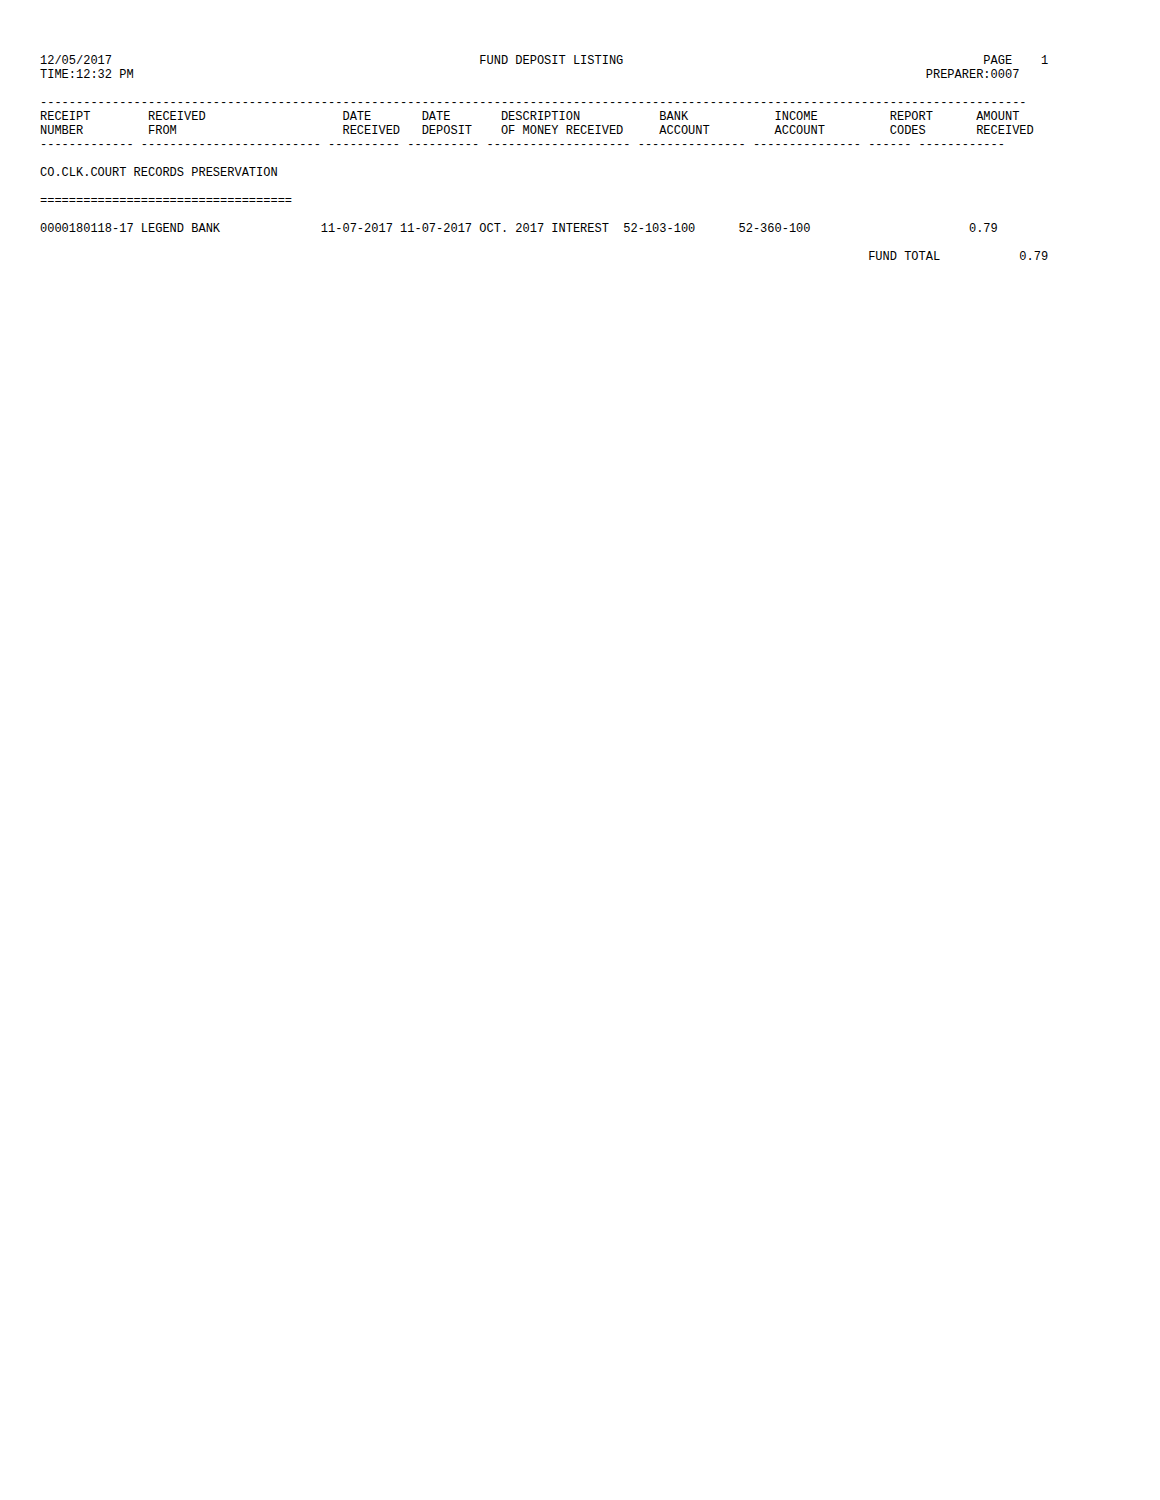12/05/2017 FUND DEPOSIT LISTING PAGE 1 TIME:12:32 PM PREPARER:0007 ----------------------------------------------------------------------------------------------------------------------------------------- RECEIPT RECEIVED DATE DATE DESCRIPTION BANK INCOME REPORT AMOUNT NUMBER FROM RECEIVED DEPOSIT OF MONEY RECEIVED ACCOUNT ACCOUNT CODES RECEIVED ------------- ------------------------- ---------- ---------- -------------------- --------------- --------------- ------ ------------ CO.CLK.COURT RECORDS PRESERVATION =================================== 0000180118-17 LEGEND BANK 11-07-2017 11-07-2017 OCT. 2017 INTEREST 52-103-100 52-360-100 0.79 FUND TOTAL 0.79